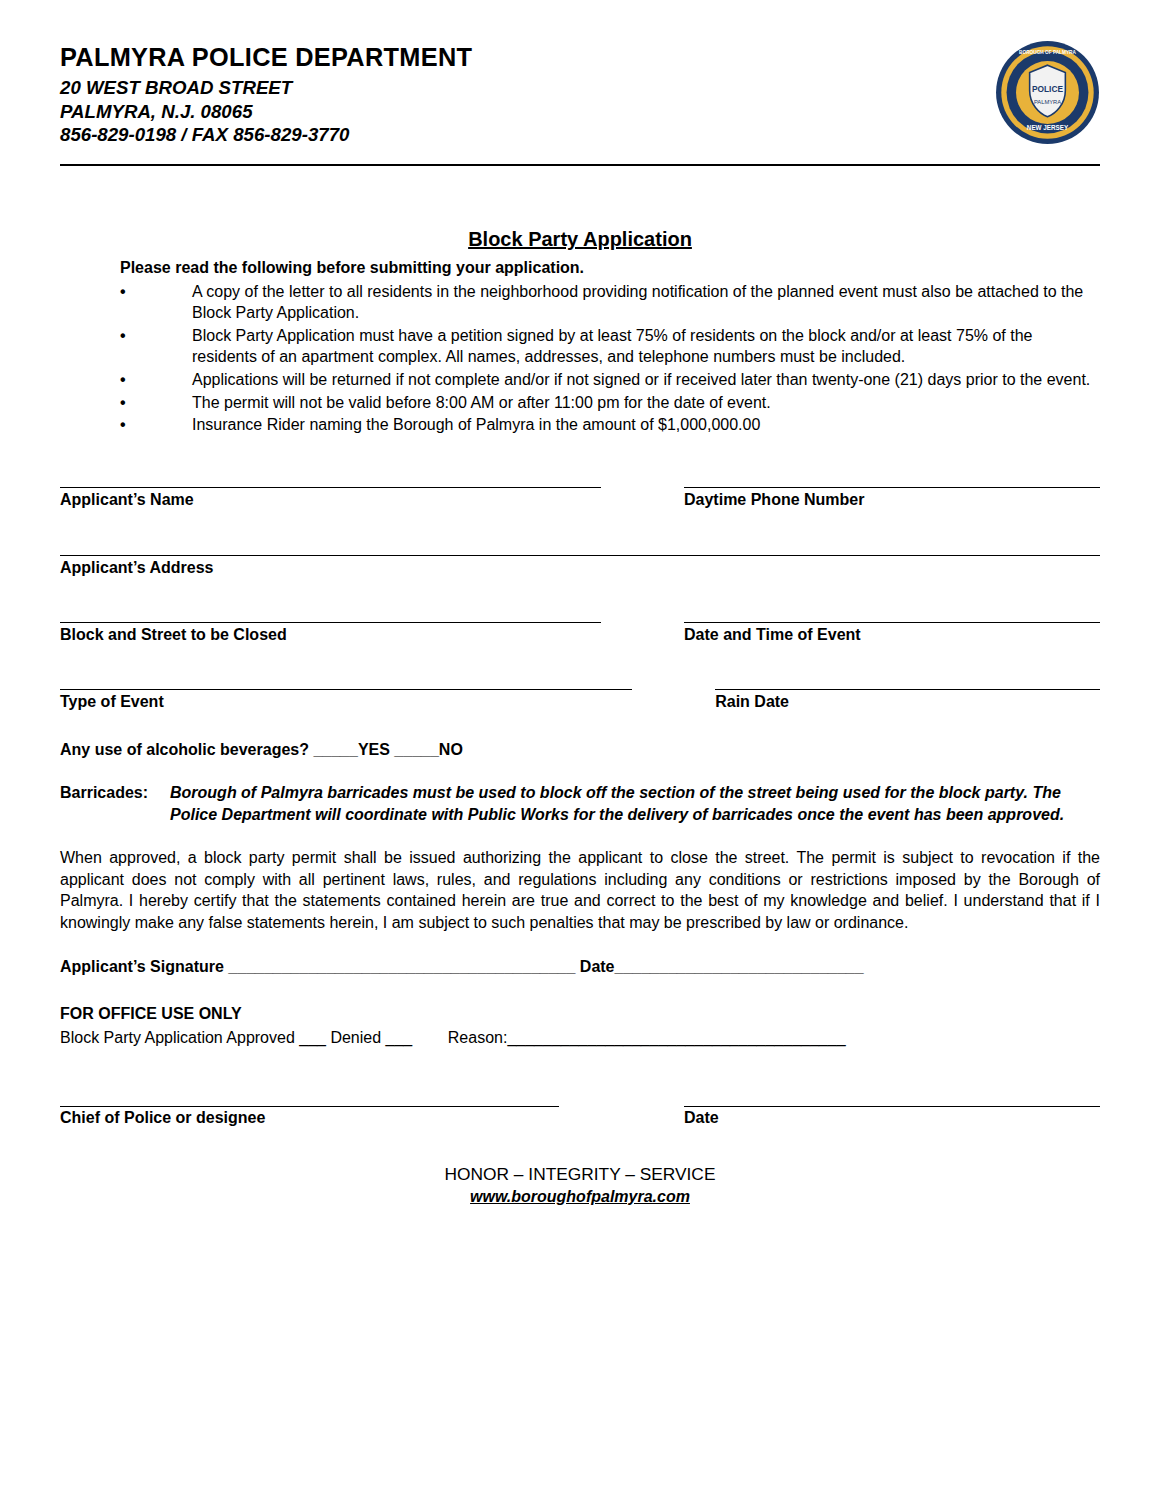PALMYRA POLICE DEPARTMENT
20 WEST BROAD STREET
PALMYRA, N.J. 08065
856-829-0198 / FAX 856-829-3770
POLICE PALMYRA NEW JERSEY BOROUGH OF PALMYRA
Block Party Application
Please read the following before submitting your application.
A copy of the letter to all residents in the neighborhood providing notification of the planned event must also be attached to the Block Party Application.
Block Party Application must have a petition signed by at least 75% of residents on the block and/or at least 75% of the residents of an apartment complex. All names, addresses, and telephone numbers must be included.
Applications will be returned if not complete and/or if not signed or if received later than twenty-one (21) days prior to the event.
The permit will not be valid before 8:00 AM or after 11:00 pm for the date of event.
Insurance Rider naming the Borough of Palmyra in the amount of $1,000,000.00
Applicant’s Name
Daytime Phone Number
Applicant’s Address
Block and Street to be Closed
Date and Time of Event
Type of Event
Rain Date
Any use of alcoholic beverages? _____YES _____NO
Barricades:
Borough of Palmyra barricades must be used to block off the section of the street being used for the block party. The Police Department will coordinate with Public Works for the delivery of barricades once the event has been approved.
When approved, a block party permit shall be issued authorizing the applicant to close the street. The permit is subject to revocation if the applicant does not comply with all pertinent laws, rules, and regulations including any conditions or restrictions imposed by the Borough of Palmyra. I hereby certify that the statements contained herein are true and correct to the best of my knowledge and belief. I understand that if I knowingly make any false statements herein, I am subject to such penalties that may be prescribed by law or ordinance.
Applicant’s Signature _______________________________________ Date____________________________
FOR OFFICE USE ONLY
Block Party Application Approved ___ Denied ___ Reason:______________________________________
Chief of Police or designee
Date
HONOR – INTEGRITY – SERVICE
www.boroughofpalmyra.com